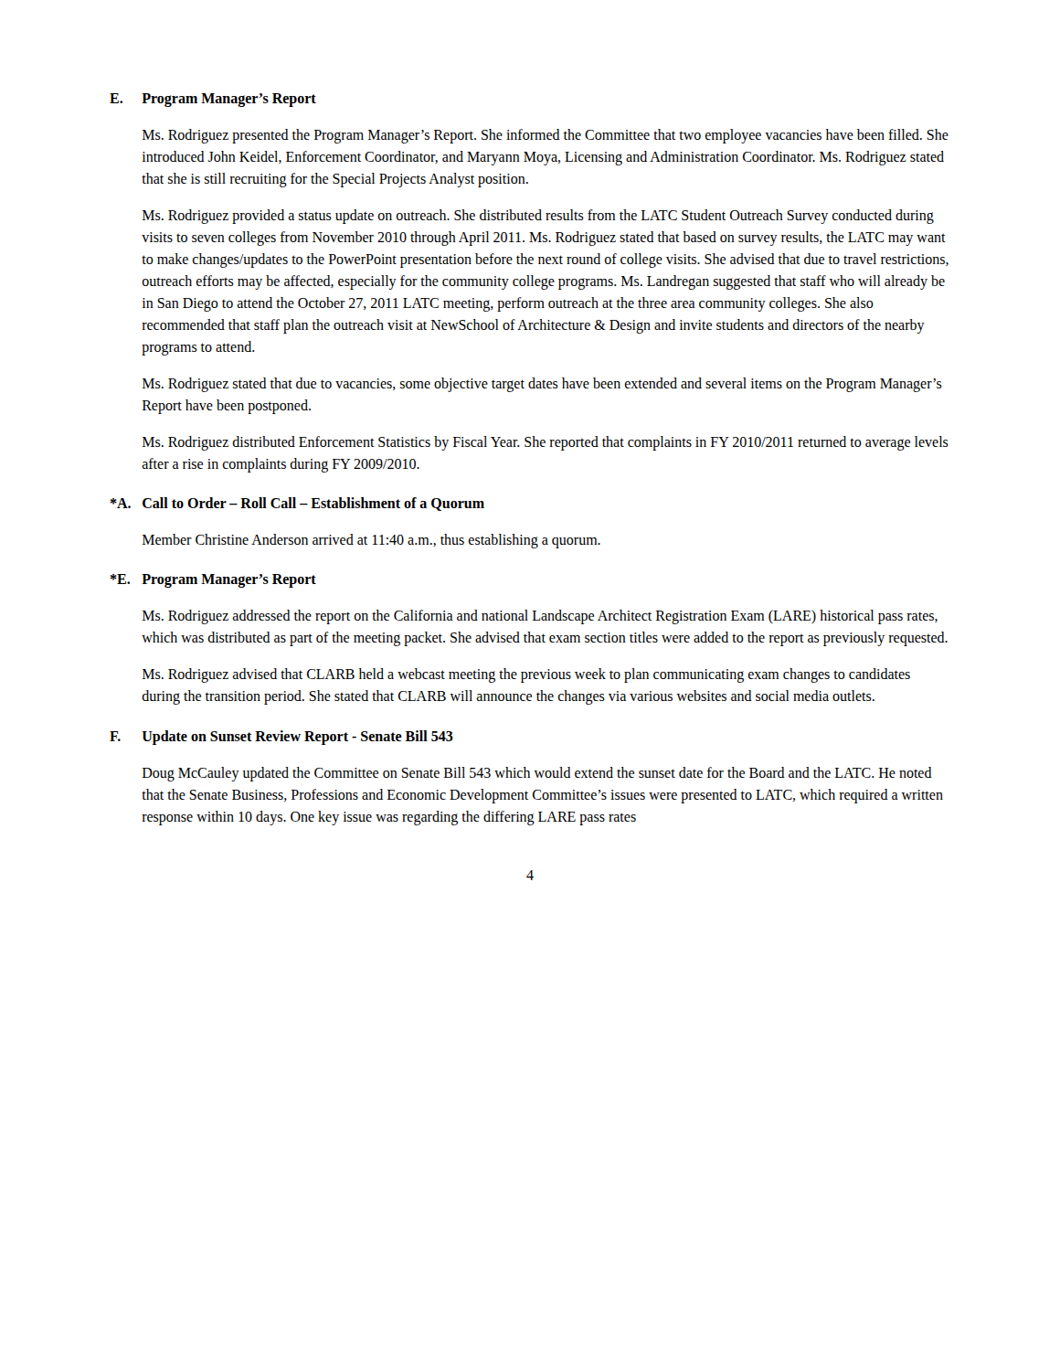E. Program Manager’s Report
Ms. Rodriguez presented the Program Manager’s Report. She informed the Committee that two employee vacancies have been filled. She introduced John Keidel, Enforcement Coordinator, and Maryann Moya, Licensing and Administration Coordinator. Ms. Rodriguez stated that she is still recruiting for the Special Projects Analyst position.
Ms. Rodriguez provided a status update on outreach. She distributed results from the LATC Student Outreach Survey conducted during visits to seven colleges from November 2010 through April 2011. Ms. Rodriguez stated that based on survey results, the LATC may want to make changes/updates to the PowerPoint presentation before the next round of college visits. She advised that due to travel restrictions, outreach efforts may be affected, especially for the community college programs. Ms. Landregan suggested that staff who will already be in San Diego to attend the October 27, 2011 LATC meeting, perform outreach at the three area community colleges. She also recommended that staff plan the outreach visit at NewSchool of Architecture & Design and invite students and directors of the nearby programs to attend.
Ms. Rodriguez stated that due to vacancies, some objective target dates have been extended and several items on the Program Manager’s Report have been postponed.
Ms. Rodriguez distributed Enforcement Statistics by Fiscal Year. She reported that complaints in FY 2010/2011 returned to average levels after a rise in complaints during FY 2009/2010.
*A. Call to Order – Roll Call – Establishment of a Quorum
Member Christine Anderson arrived at 11:40 a.m., thus establishing a quorum.
*E. Program Manager’s Report
Ms. Rodriguez addressed the report on the California and national Landscape Architect Registration Exam (LARE) historical pass rates, which was distributed as part of the meeting packet. She advised that exam section titles were added to the report as previously requested.
Ms. Rodriguez advised that CLARB held a webcast meeting the previous week to plan communicating exam changes to candidates during the transition period. She stated that CLARB will announce the changes via various websites and social media outlets.
F. Update on Sunset Review Report - Senate Bill 543
Doug McCauley updated the Committee on Senate Bill 543 which would extend the sunset date for the Board and the LATC. He noted that the Senate Business, Professions and Economic Development Committee’s issues were presented to LATC, which required a written response within 10 days. One key issue was regarding the differing LARE pass rates
4